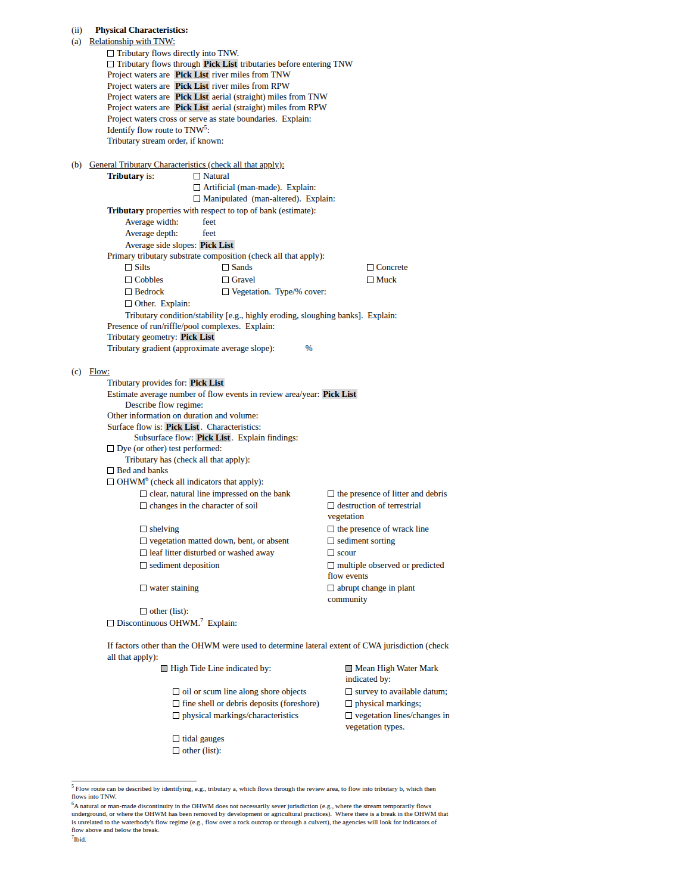(ii)
Physical Characteristics:
(a)
Relationship with TNW:
Tributary flows directly into TNW.
Tributary flows through Pick List tributaries before entering TNW
Project waters are Pick List river miles from TNW
Project waters are Pick List river miles from RPW
Project waters are Pick List aerial (straight) miles from TNW
Project waters are Pick List aerial (straight) miles from RPW
Project waters cross or serve as state boundaries. Explain:
Identify flow route to TNW5:
Tributary stream order, if known:
(b)
General Tributary Characteristics (check all that apply):
Tributary is:
Natural
Artificial (man-made). Explain:
Manipulated (man-altered). Explain:
Tributary properties with respect to top of bank (estimate):
Average width:
feet
Average depth:
feet
Average side slopes: Pick List
Primary tributary substrate composition (check all that apply):
| Silts | Sands | Concrete |
| Cobbles | Gravel | Muck |
| Bedrock | Vegetation. Type/% cover: |
| Other. Explain: |
Tributary condition/stability [e.g., highly eroding, sloughing banks]. Explain:
Presence of run/riffle/pool complexes. Explain:
Tributary geometry: Pick List
Tributary gradient (approximate average slope): %
(c)
Flow:
Tributary provides for: Pick List
Estimate average number of flow events in review area/year: Pick List
Describe flow regime:
Other information on duration and volume:
Surface flow is: Pick List. Characteristics:
Subsurface flow: Pick List. Explain findings:
Dye (or other) test performed:
Tributary has (check all that apply):
Bed and banks
OHWM6 (check all indicators that apply):
| clear, natural line impressed on the bank | the presence of litter and debris |
| changes in the character of soil | destruction of terrestrial vegetation |
| shelving | the presence of wrack line |
| vegetation matted down, bent, or absent | sediment sorting |
| leaf litter disturbed or washed away | scour |
| sediment deposition | multiple observed or predicted flow events |
| water staining | abrupt change in plant community |
| other (list): | |
Discontinuous OHWM.7 Explain:
If factors other than the OHWM were used to determine lateral extent of CWA jurisdiction (check all that apply):
| High Tide Line indicated by: | Mean High Water Mark indicated by: |
| oil or scum line along shore objects | survey to available datum; |
| fine shell or debris deposits (foreshore) | physical markings; |
| physical markings/characteristics | vegetation lines/changes in vegetation types. |
| tidal gauges | |
| other (list): | |
5 Flow route can be described by identifying, e.g., tributary a, which flows through the review area, to flow into tributary b, which then flows into TNW.
6A natural or man-made discontinuity in the OHWM does not necessarily sever jurisdiction (e.g., where the stream temporarily flows underground, or where the OHWM has been removed by development or agricultural practices). Where there is a break in the OHWM that is unrelated to the waterbody's flow regime (e.g., flow over a rock outcrop or through a culvert), the agencies will look for indicators of flow above and below the break.
7Ibid.